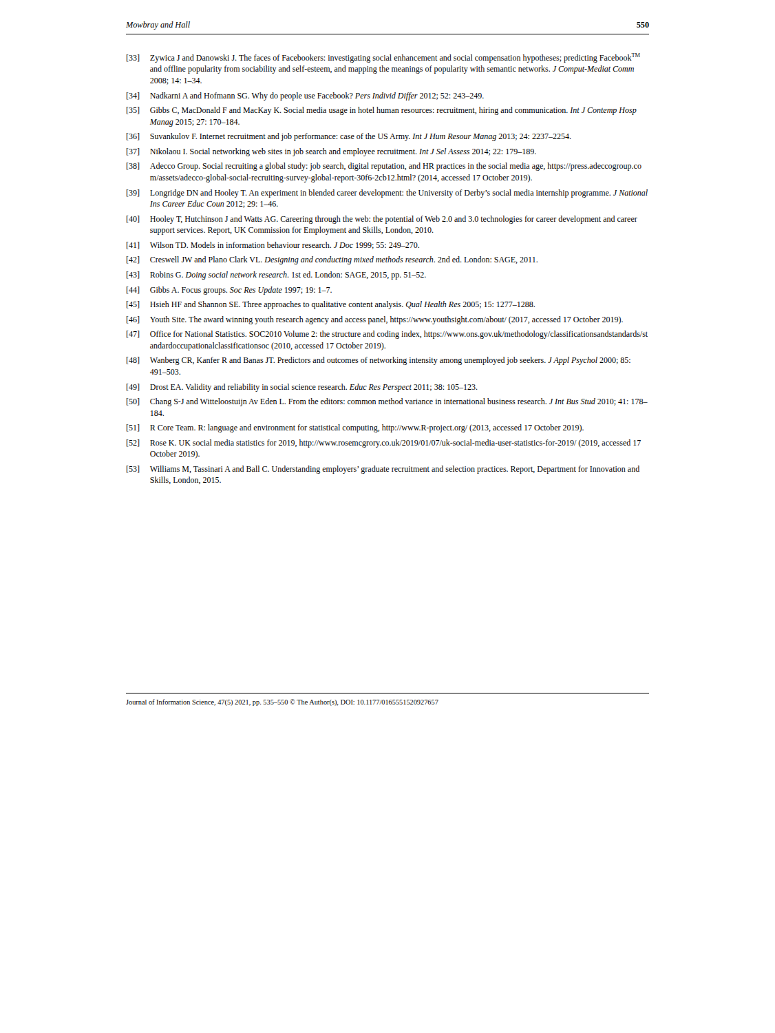Mowbray and Hall 550
[33] Zywica J and Danowski J. The faces of Facebookers: investigating social enhancement and social compensation hypotheses; predicting FacebookTM and offline popularity from sociability and self-esteem, and mapping the meanings of popularity with semantic networks. J Comput-Mediat Comm 2008; 14: 1–34.
[34] Nadkarni A and Hofmann SG. Why do people use Facebook? Pers Individ Differ 2012; 52: 243–249.
[35] Gibbs C, MacDonald F and MacKay K. Social media usage in hotel human resources: recruitment, hiring and communication. Int J Contemp Hosp Manag 2015; 27: 170–184.
[36] Suvankulov F. Internet recruitment and job performance: case of the US Army. Int J Hum Resour Manag 2013; 24: 2237–2254.
[37] Nikolaou I. Social networking web sites in job search and employee recruitment. Int J Sel Assess 2014; 22: 179–189.
[38] Adecco Group. Social recruiting a global study: job search, digital reputation, and HR practices in the social media age, https://press.adeccogroup.com/assets/adecco-global-social-recruiting-survey-global-report-30f6-2cb12.html? (2014, accessed 17 October 2019).
[39] Longridge DN and Hooley T. An experiment in blended career development: the University of Derby’s social media internship programme. J National Ins Career Educ Coun 2012; 29: 1–46.
[40] Hooley T, Hutchinson J and Watts AG. Careering through the web: the potential of Web 2.0 and 3.0 technologies for career development and career support services. Report, UK Commission for Employment and Skills, London, 2010.
[41] Wilson TD. Models in information behaviour research. J Doc 1999; 55: 249–270.
[42] Creswell JW and Plano Clark VL. Designing and conducting mixed methods research. 2nd ed. London: SAGE, 2011.
[43] Robins G. Doing social network research. 1st ed. London: SAGE, 2015, pp. 51–52.
[44] Gibbs A. Focus groups. Soc Res Update 1997; 19: 1–7.
[45] Hsieh HF and Shannon SE. Three approaches to qualitative content analysis. Qual Health Res 2005; 15: 1277–1288.
[46] Youth Site. The award winning youth research agency and access panel, https://www.youthsight.com/about/ (2017, accessed 17 October 2019).
[47] Office for National Statistics. SOC2010 Volume 2: the structure and coding index, https://www.ons.gov.uk/methodology/classificationsandstandards/standardoccupationalclassificationsoc (2010, accessed 17 October 2019).
[48] Wanberg CR, Kanfer R and Banas JT. Predictors and outcomes of networking intensity among unemployed job seekers. J Appl Psychol 2000; 85: 491–503.
[49] Drost EA. Validity and reliability in social science research. Educ Res Perspect 2011; 38: 105–123.
[50] Chang S-J and Witteloostuijn Av Eden L. From the editors: common method variance in international business research. J Int Bus Stud 2010; 41: 178–184.
[51] R Core Team. R: language and environment for statistical computing, http://www.R-project.org/ (2013, accessed 17 October 2019).
[52] Rose K. UK social media statistics for 2019, http://www.rosemcgrory.co.uk/2019/01/07/uk-social-media-user-statistics-for-2019/ (2019, accessed 17 October 2019).
[53] Williams M, Tassinari A and Ball C. Understanding employers’ graduate recruitment and selection practices. Report, Department for Innovation and Skills, London, 2015.
Journal of Information Science, 47(5) 2021, pp. 535–550 © The Author(s), DOI: 10.1177/0165551520927657